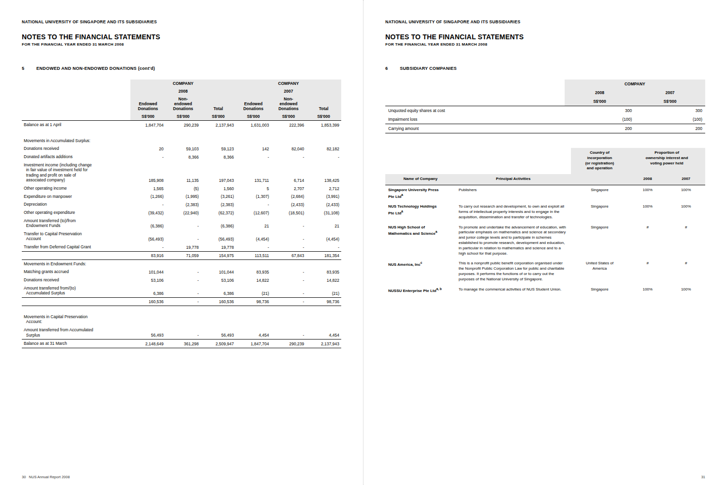NATIONAL UNIVERSITY OF SINGAPORE AND ITS SUBSIDIARIES
NOTES TO THE FINANCIAL STATEMENTS
FOR THE FINANCIAL YEAR ENDED 31 MARCH 2008
5 ENDOWED AND NON-ENDOWED DONATIONS (cont'd)
| | COMPANY | COMPANY |
| | 2008 | 2007 |
| | Endowed Donations | Non- endowed Donations | Total | Endowed Donations | Non- endowed Donations | Total |
| | S$'000 | S$'000 | S$'000 | S$'000 | S$'000 | S$'000 |
| Balance as at 1 April | 1,847,704 | 290,239 | 2,137,943 | 1,631,003 | 222,396 | 1,853,399 |
| Movements in Accumulated Surplus: | |
| Donations received | 20 | 59,103 | 59,123 | 142 | 82,040 | 82,182 |
| Donated artifacts additions | - | 8,366 | 8,366 | - | - | - |
| Investment income (including change in fair value of investment held for trading and profit on sale of associated company) | 185,908 | 11,135 | 197,043 | 131,711 | 6,714 | 138,425 |
| Other operating income | 1,565 | (5) | 1,560 | 5 | 2,707 | 2,712 |
| Expenditure on manpower | (1,266) | (1,995) | (3,261) | (1,307) | (2,684) | (3,991) |
| Depreciation | - | (2,383) | (2,383) | - | (2,433) | (2,433) |
| Other operating expenditure | (39,432) | (22,940) | (62,372) | (12,607) | (18,501) | (31,108) |
| Amount transferred (to)/from Endowment Funds | (6,386) | - | (6,386) | 21 | - | 21 |
| Transfer to Capital Preservation Account | (56,493) | - | (56,493) | (4,454) | - | (4,454) |
| Transfer from Deferred Capital Grant | - | 19,778 | 19,778 | - | - | - |
| | 83,916 | 71,059 | 154,975 | 113,511 | 67,843 | 181,354 |
| Movements in Endowment Funds: | |
| Matching grants accrued | 101,044 | - | 101,044 | 83,935 | - | 83,935 |
| Donations received | 53,106 | - | 53,106 | 14,822 | - | 14,822 |
| Amount transferred from/(to) Accumulated Surplus | 6,386 | - | 6,386 | (21) | - | (21) |
| | 160,536 | - | 160,536 | 98,736 | - | 98,736 |
| Movements in Capital Preservation Account: | |
| Amount transferred from Accumulated Surplus | 56,493 | - | 56,493 | 4,454 | - | 4,454 |
| Balance as at 31 March | 2,148,649 | 361,298 | 2,509,947 | 1,847,704 | 290,239 | 2,137,943 |
30 NUS Annual Report 2008
NATIONAL UNIVERSITY OF SINGAPORE AND ITS SUBSIDIARIES
NOTES TO THE FINANCIAL STATEMENTS
FOR THE FINANCIAL YEAR ENDED 31 MARCH 2008
6 SUBSIDIARY COMPANIES
| | COMPANY |
| | 2008 | 2007 |
| | S$'000 | S$'000 |
| Unquoted equity shares at cost | 300 | 300 |
| Impairment loss | (100) | (100) |
| Carrying amount | 200 | 200 |
| | | Country of incorporation (or registration) and operation | Proportion of ownership interest and voting power held |
| Name of Company | Principal Activities | | 2008 | 2007 |
| Singapore University Press Pte Ltd a | Publishers | Singapore | 100% | 100% |
| NUS Technology Holdings Pte Ltd a | To carry out research and development, to own and exploit all forms of intellectual property interests and to engage in the acquisition, dissemination and transfer of technologies. | Singapore | 100% | 100% |
| NUS High School of Mathematics and Science a | To promote and undertake the advancement of education, with particular emphasis on mathematics and science at secondary and junior college levels and to participate in schemes established to promote research, development and education, in particular in relation to mathematics and science and to a high school for that purpose. | Singapore | # | # |
| NUS America, Inc c | This is a nonprofit public benefit corporation organised under the Nonprofit Public Corporation Law for public and charitable purposes. It performs the functions of or to carry out the purposes of the National University of Singapore. | United States of America | # | # |
| NUSSU Enterprise Pte Ltd a, b | To manage the commerical activities of NUS Student Union. | Singapore | 100% | 100% |
31